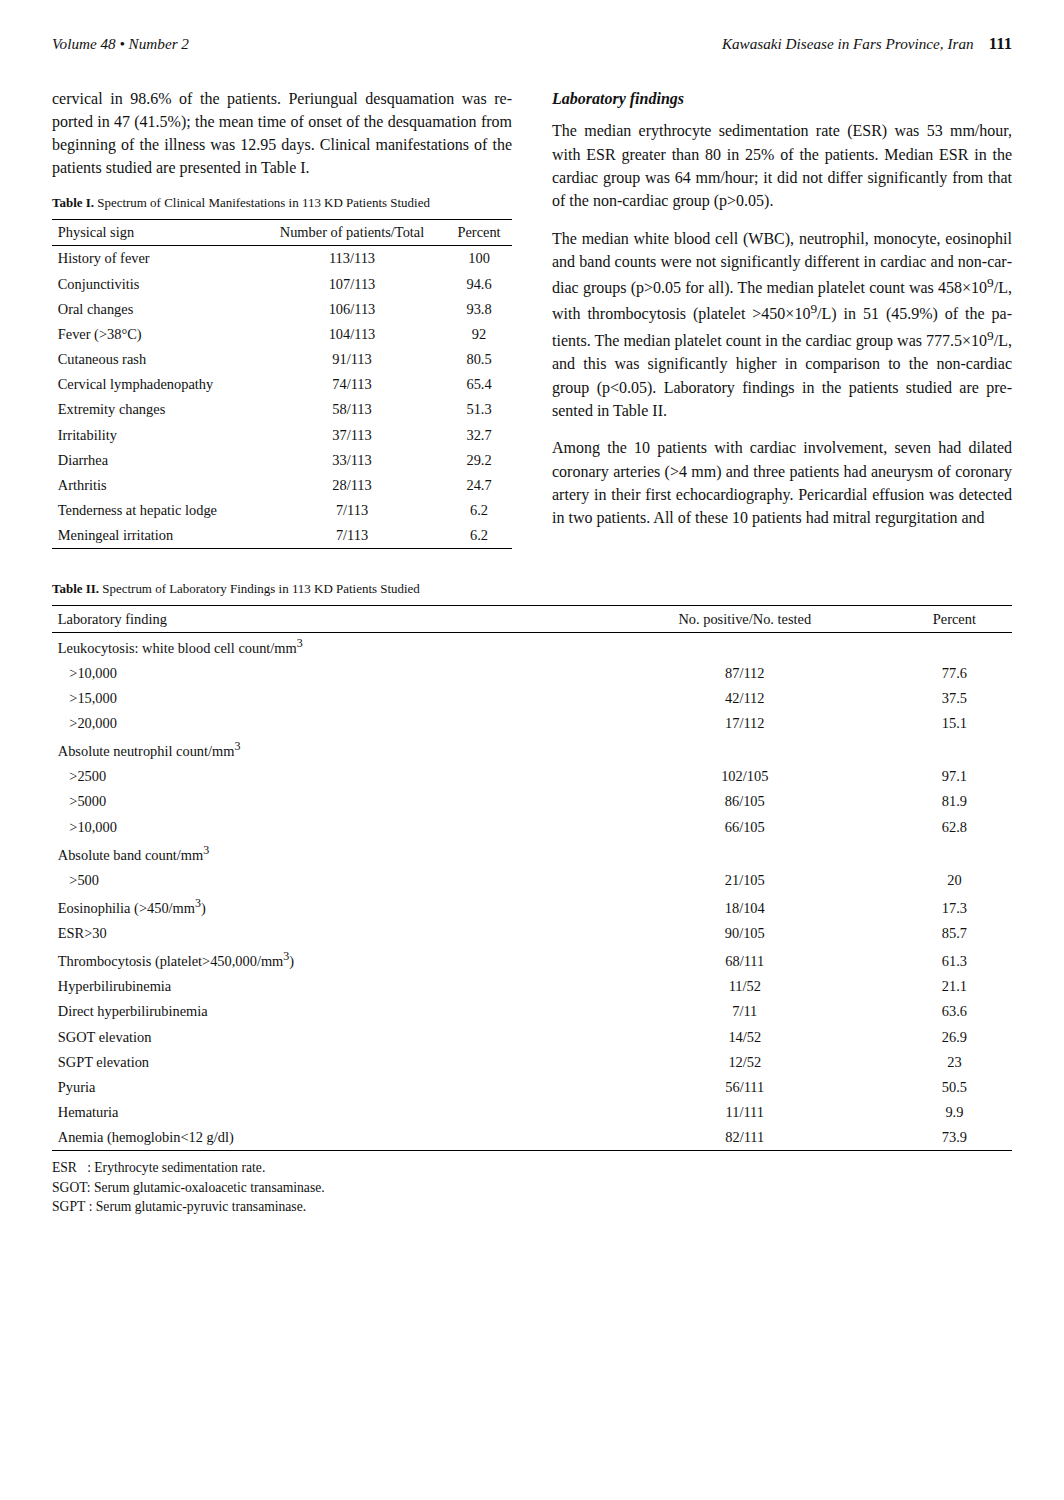Volume 48 • Number 2 Kawasaki Disease in Fars Province, Iran 111
cervical in 98.6% of the patients. Periungual desquamation was reported in 47 (41.5%); the mean time of onset of the desquamation from beginning of the illness was 12.95 days. Clinical manifestations of the patients studied are presented in Table I.
Table I. Spectrum of Clinical Manifestations in 113 KD Patients Studied
| Physical sign | Number of patients/Total | Percent |
| --- | --- | --- |
| History of fever | 113/113 | 100 |
| Conjunctivitis | 107/113 | 94.6 |
| Oral changes | 106/113 | 93.8 |
| Fever (>38°C) | 104/113 | 92 |
| Cutaneous rash | 91/113 | 80.5 |
| Cervical lymphadenopathy | 74/113 | 65.4 |
| Extremity changes | 58/113 | 51.3 |
| Irritability | 37/113 | 32.7 |
| Diarrhea | 33/113 | 29.2 |
| Arthritis | 28/113 | 24.7 |
| Tenderness at hepatic lodge | 7/113 | 6.2 |
| Meningeal irritation | 7/113 | 6.2 |
Laboratory findings
The median erythrocyte sedimentation rate (ESR) was 53 mm/hour, with ESR greater than 80 in 25% of the patients. Median ESR in the cardiac group was 64 mm/hour; it did not differ significantly from that of the non-cardiac group (p>0.05).
The median white blood cell (WBC), neutrophil, monocyte, eosinophil and band counts were not significantly different in cardiac and non-cardiac groups (p>0.05 for all). The median platelet count was 458×109/L, with thrombocytosis (platelet >450×109/L) in 51 (45.9%) of the patients. The median platelet count in the cardiac group was 777.5×109/L, and this was significantly higher in comparison to the non-cardiac group (p<0.05). Laboratory findings in the patients studied are presented in Table II.
Among the 10 patients with cardiac involvement, seven had dilated coronary arteries (>4 mm) and three patients had aneurysm of coronary artery in their first echocardiography. Pericardial effusion was detected in two patients. All of these 10 patients had mitral regurgitation and
Table II. Spectrum of Laboratory Findings in 113 KD Patients Studied
| Laboratory finding | No. positive/No. tested | Percent |
| --- | --- | --- |
| Leukocytosis: white blood cell count/mm 3 | | |
| >10,000 | 87/112 | 77.6 |
| >15,000 | 42/112 | 37.5 |
| >20,000 | 17/112 | 15.1 |
| Absolute neutrophil count/mm 3 | | |
| >2500 | 102/105 | 97.1 |
| >5000 | 86/105 | 81.9 |
| >10,000 | 66/105 | 62.8 |
| Absolute band count/mm 3 | | |
| >500 | 21/105 | 20 |
| Eosinophilia (>450/mm 3 ) | 18/104 | 17.3 |
| ESR>30 | 90/105 | 85.7 |
| Thrombocytosis (platelet>450,000/mm 3 ) | 68/111 | 61.3 |
| Hyperbilirubinemia | 11/52 | 21.1 |
| Direct hyperbilirubinemia | 7/11 | 63.6 |
| SGOT elevation | 14/52 | 26.9 |
| SGPT elevation | 12/52 | 23 |
| Pyuria | 56/111 | 50.5 |
| Hematuria | 11/111 | 9.9 |
| Anemia (hemoglobin<12 g/dl) | 82/111 | 73.9 |
ESR : Erythrocyte sedimentation rate.
SGOT: Serum glutamic-oxaloacetic transaminase.
SGPT : Serum glutamic-pyruvic transaminase.